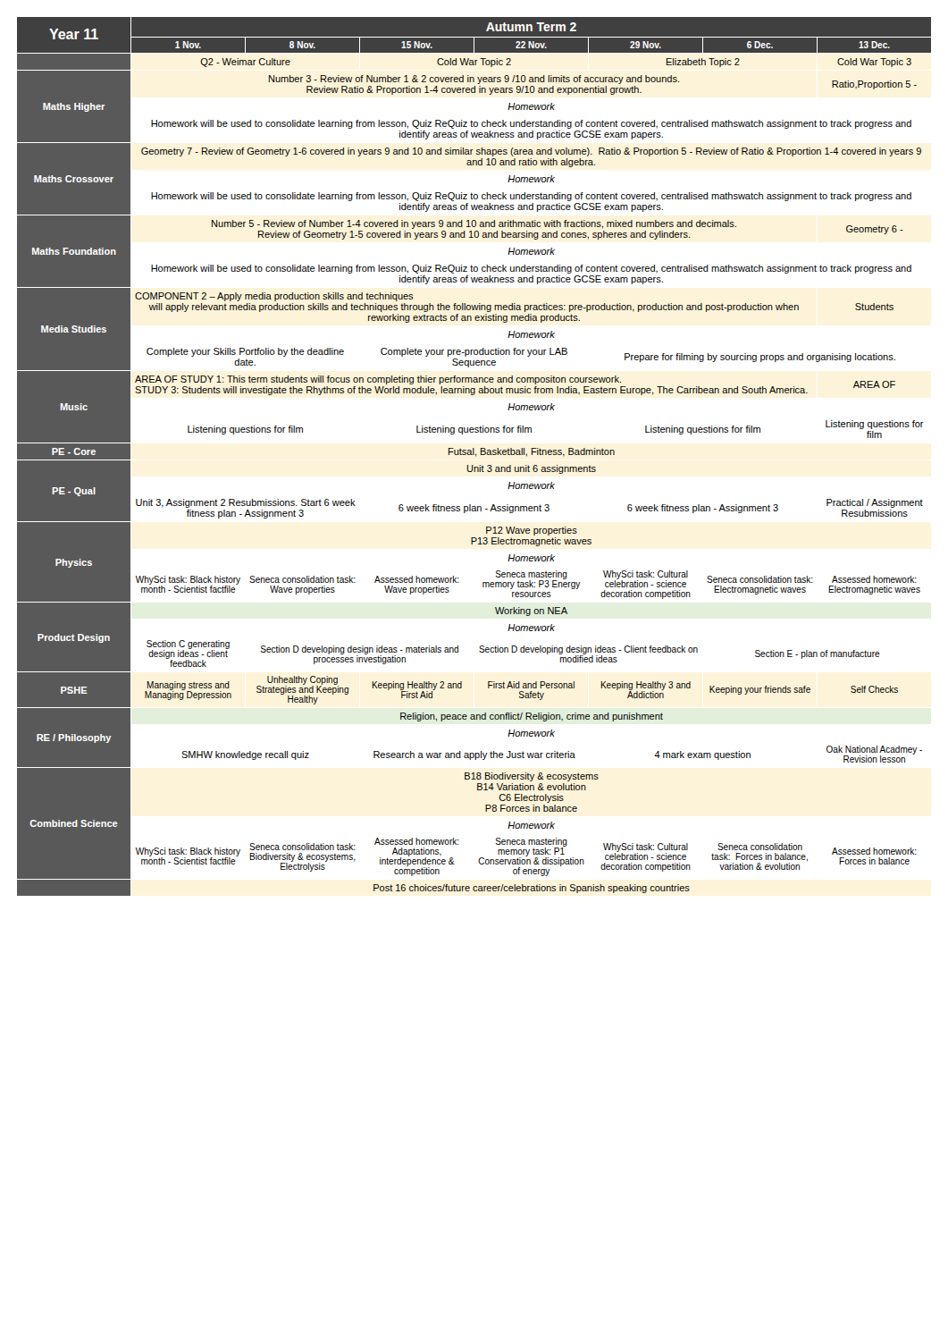| Year 11 | Autumn Term 2 |
| 1 Nov. | 8 Nov. | 15 Nov. | 22 Nov. | 29 Nov. | 6 Dec. | 13 Dec. |
| | Q2 - Weimar Culture | Cold War Topic 2 | Elizabeth Topic 2 | Cold War Topic 3 |
| Maths Higher | Number 3 - Review of Number 1 & 2 covered in years 9 /10 and limits of accuracy and bounds. Review Ratio & Proportion 1-4 covered in years 9/10 and exponential growth. | Ratio,Proportion 5 - |
| Homework |
| Homework will be used to consolidate learning from lesson, Quiz ReQuiz to check understanding of content covered, centralised mathswatch assignment to track progress and identify areas of weakness and practice GCSE exam papers. |
| Maths Crossover | Geometry 7 - Review of Geometry 1-6 covered in years 9 and 10 and similar shapes (area and volume). Ratio & Proportion 5 - Review of Ratio & Proportion 1-4 covered in years 9 and 10 and ratio with algebra. |
| Homework |
| Homework will be used to consolidate learning from lesson, Quiz ReQuiz to check understanding of content covered, centralised mathswatch assignment to track progress and identify areas of weakness and practice GCSE exam papers. |
| Maths Foundation | Number 5 - Review of Number 1-4 covered in years 9 and 10 and arithmatic with fractions, mixed numbers and decimals. Review of Geometry 1-5 covered in years 9 and 10 and bearsing and cones, spheres and cylinders. | Geometry 6 - |
| Homework |
| Homework will be used to consolidate learning from lesson, Quiz ReQuiz to check understanding of content covered, centralised mathswatch assignment to track progress and identify areas of weakness and practice GCSE exam papers. |
| Media Studies | COMPONENT 2 – Apply media production skills and techniques will apply relevant media production skills and techniques through the following media practices: pre-production, production and post-production when reworking extracts of an existing media products. | Students |
| Homework |
| Complete your Skills Portfolio by the deadline date. | Complete your pre-production for your LAB Sequence | Prepare for filming by sourcing props and organising locations. |
| Music | AREA OF STUDY 1: This term students will focus on completing thier performance and compositon coursework. STUDY 3: Students will investigate the Rhythms of the World module, learning about music from India, Eastern Europe, The Carribean and South America. | AREA OF |
| Homework |
| Listening questions for film | Listening questions for film | Listening questions for film | Listening questions for film |
| PE - Core | Futsal, Basketball, Fitness, Badminton |
| PE - Qual | Unit 3 and unit 6 assignments |
| Homework |
| Unit 3, Assignment 2 Resubmissions. Start 6 week fitness plan - Assignment 3 | 6 week fitness plan - Assignment 3 | 6 week fitness plan - Assignment 3 | Practical / Assignment Resubmissions |
| Physics | P12 Wave properties P13 Electromagnetic waves |
| Homework |
| WhySci task: Black history month - Scientist factfile | Seneca consolidation task: Wave properties | Assessed homework: Wave properties | Seneca mastering memory task: P3 Energy resources | WhySci task: Cultural celebration - science decoration competition | Seneca consolidation task: Electromagnetic waves | Assessed homework: Electromagnetic waves |
| Product Design | Working on NEA |
| Homework |
| Section C generating design ideas - client feedback | Section D developing design ideas - materials and processes investigation | Section D developing design ideas - Client feedback on modified ideas | Section E - plan of manufacture |
| PSHE | Managing stress and Managing Depression | Unhealthy Coping Strategies and Keeping Healthy | Keeping Healthy 2 and First Aid | First Aid and Personal Safety | Keeping Healthy 3 and Addiction | Keeping your friends safe | Self Checks |
| RE / Philosophy | Religion, peace and conflict/ Religion, crime and punishment |
| Homework |
| SMHW knowledge recall quiz | Research a war and apply the Just war criteria | 4 mark exam question | Oak National Acadmey - Revision lesson |
| Combined Science | B18 Biodiversity & ecosystems B14 Variation & evolution C6 Electrolysis P8 Forces in balance |
| Homework |
| WhySci task: Black history month - Scientist factfile | Seneca consolidation task: Biodiversity & ecosystems, Electrolysis | Assessed homework: Adaptations, interdependence & competition | Seneca mastering memory task: P1 Conservation & dissipation of energy | WhySci task: Cultural celebration - science decoration competition | Seneca consolidation task: Forces in balance, variation & evolution | Assessed homework: Forces in balance |
| | Post 16 choices/future career/celebrations in Spanish speaking countries |